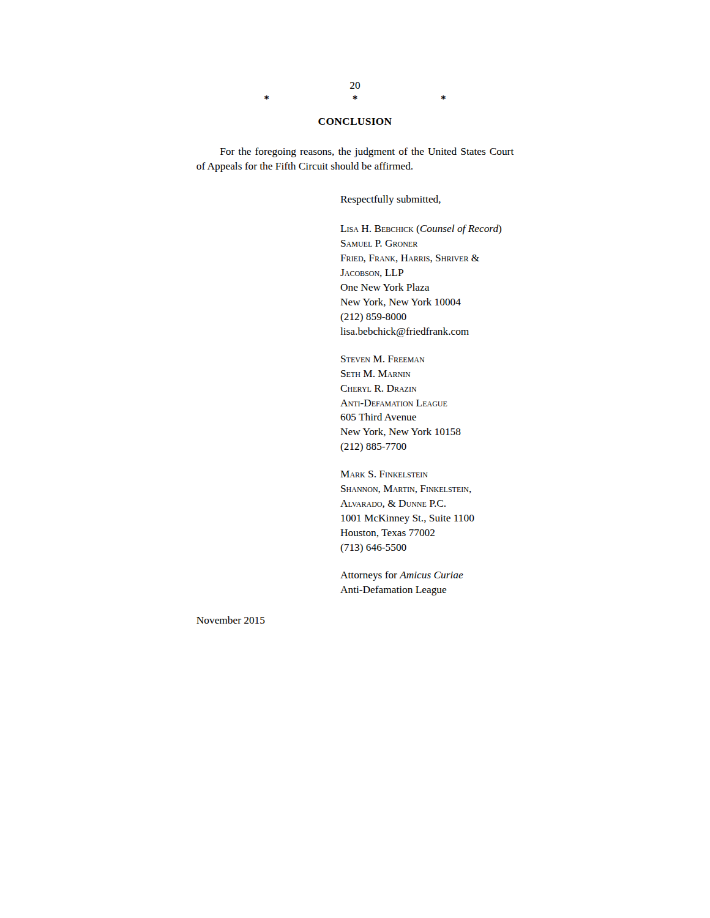20
***
CONCLUSION
For the foregoing reasons, the judgment of the United States Court of Appeals for the Fifth Circuit should be affirmed.
Respectfully submitted,
Lisa H. Bebchick (Counsel of Record)
Samuel P. Groner
Fried, Frank, Harris, Shriver & Jacobson, LLP
One New York Plaza
New York, New York 10004
(212) 859-8000
lisa.bebchick@friedfrank.com
Steven M. Freeman
Seth M. Marnin
Cheryl R. Drazin
Anti-Defamation League
605 Third Avenue
New York, New York 10158
(212) 885-7700
Mark S. Finkelstein
Shannon, Martin, Finkelstein, Alvarado, & Dunne P.C.
1001 McKinney St., Suite 1100
Houston, Texas 77002
(713) 646-5500
Attorneys for Amicus Curiae
Anti-Defamation League
November 2015